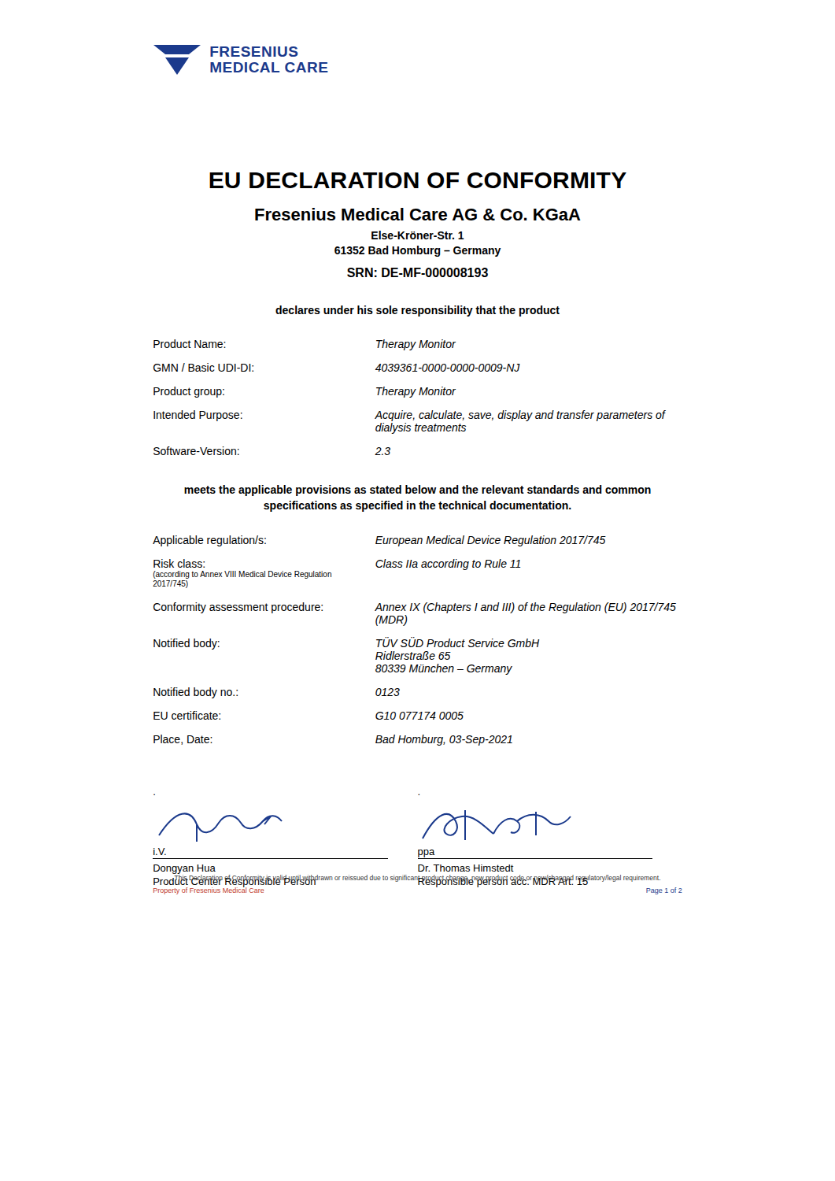FRESENIUS
MEDICAL CARE
EU DECLARATION OF CONFORMITY
Fresenius Medical Care AG & Co. KGaA
Else-Kröner-Str. 1
61352 Bad Homburg – Germany
SRN: DE-MF-000008193
declares under his sole responsibility that the product
| Product Name: | Therapy Monitor |
| GMN / Basic UDI-DI: | 4039361-0000-0000-0009-NJ |
| Product group: | Therapy Monitor |
| Intended Purpose: | Acquire, calculate, save, display and transfer parameters of dialysis treatments |
| Software-Version: | 2.3 |
meets the applicable provisions as stated below and the relevant standards and common specifications as specified in the technical documentation.
| Applicable regulation/s: | European Medical Device Regulation 2017/745 |
| Risk class: (according to Annex VIII Medical Device Regulation 2017/745) | Class IIa according to Rule 11 |
| Conformity assessment procedure: | Annex IX (Chapters I and III) of the Regulation (EU) 2017/745 (MDR) |
| Notified body: | TÜV SÜD Product Service GmbH Ridlerstraße 65 80339 München – Germany |
| Notified body no.: | 0123 |
| EU certificate: | G10 077174 0005 |
| Place, Date: | Bad Homburg, 03-Sep-2021 |
.
.
i.V.
Dongyan Hua
Product Center Responsible Person
ppa
Dr. Thomas Himstedt
Responsible person acc. MDR Art. 15
This Declaration of Conformity is valid until withdrawn or reissued due to significant product change, new product code or new/changed regulatory/legal requirement.
Property of Fresenius Medical Care Page 1 of 2